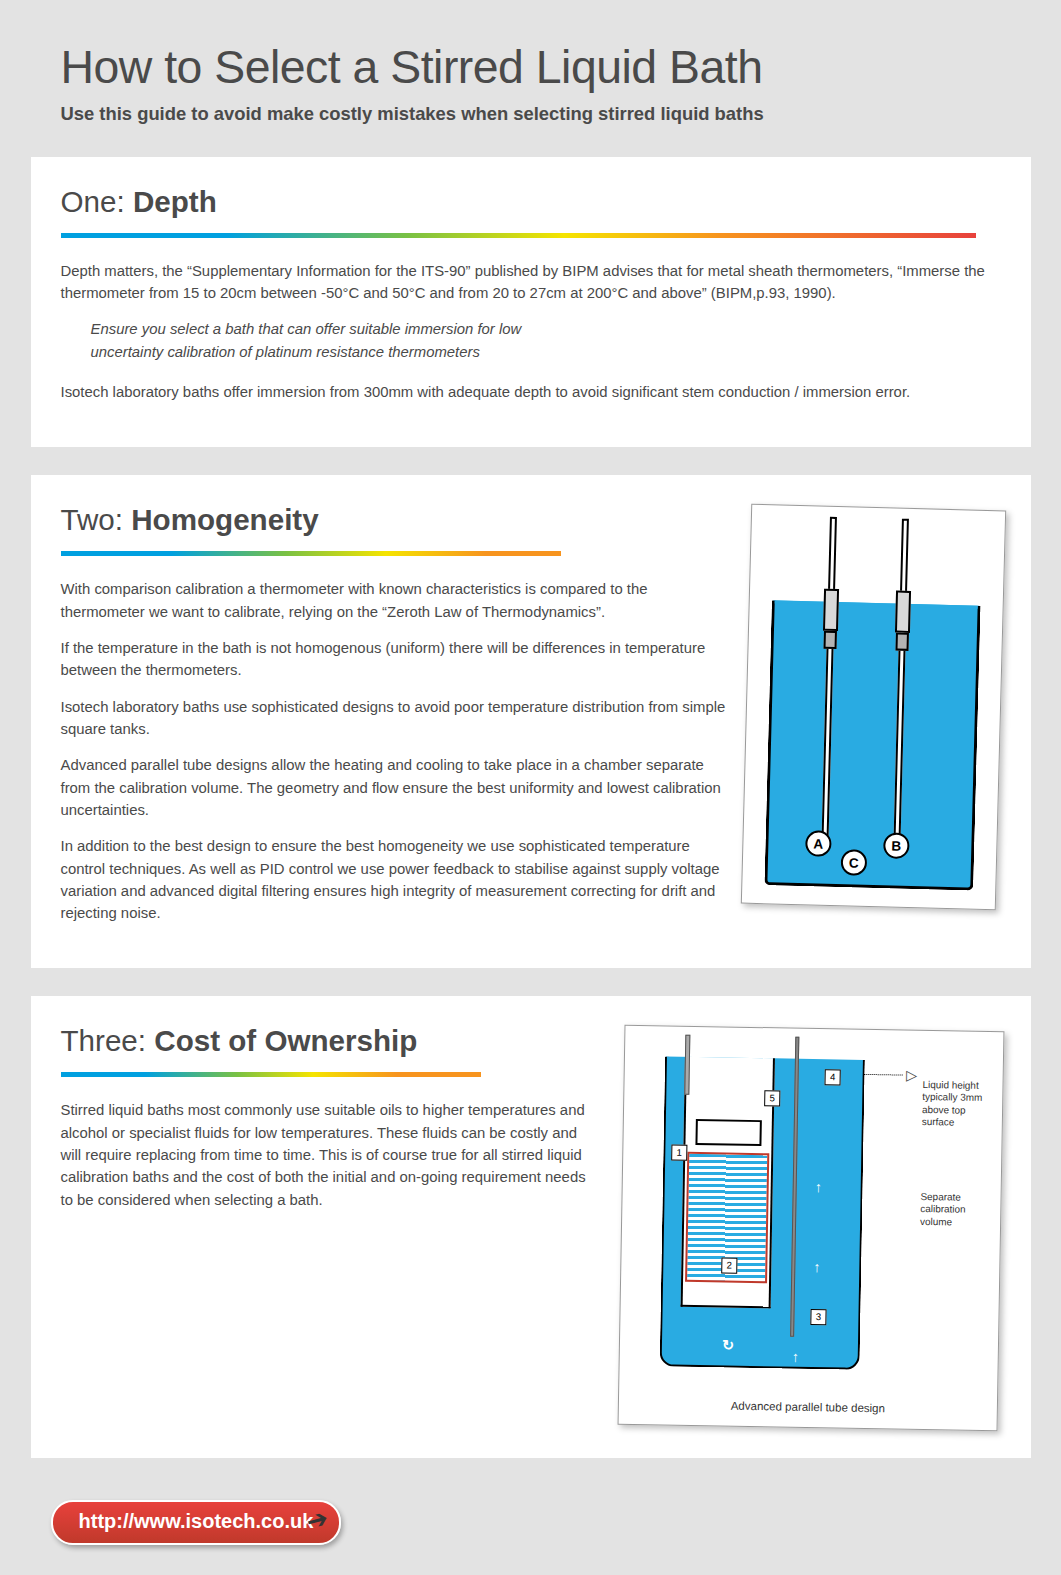How to Select a Stirred Liquid Bath
Use this guide to avoid make costly mistakes when selecting stirred liquid baths
One: Depth
Depth matters, the “Supplementary Information for the ITS-90” published by BIPM advises that for metal sheath thermometers, “Immerse the thermometer from 15 to 20cm between -50°C and 50°C and from 20 to 27cm at 200°C and above” (BIPM,p.93, 1990).
Ensure you select a bath that can offer suitable immersion for low uncertainty calibration of platinum resistance thermometers
Isotech laboratory baths offer immersion from 300mm with adequate depth to avoid significant stem conduction / immersion error.
Two: Homogeneity
With comparison calibration a thermometer with known characteristics is compared to the thermometer we want to calibrate, relying on the “Zeroth Law of Thermodynamics”.
If the temperature in the bath is not homogenous (uniform) there will be differences in temperature between the thermometers.
Isotech laboratory baths use sophisticated designs to avoid poor temperature distribution from simple square tanks.
Advanced parallel tube designs allow the heating and cooling to take place in a chamber separate from the calibration volume. The geometry and flow ensure the best uniformity and lowest calibration uncertainties.
In addition to the best design to ensure the best homogeneity we use sophisticated temperature control techniques. As well as PID control we use power feedback to stabilise against supply voltage variation and advanced digital filtering ensures high integrity of measurement correcting for drift and rejecting noise.
A
C
B
Three: Cost of Ownership
Stirred liquid baths most commonly use suitable oils to higher temperatures and alcohol or specialist fluids for low temperatures. These fluids can be costly and will require replacing from time to time. This is of course true for all stirred liquid calibration baths and the cost of both the initial and on-going requirement needs to be considered when selecting a bath.
↻
↑
↑
↻
↑
1
2
3
4
5
▷
Liquid height typically 3mm above top surface
Separate calibration volume
Advanced parallel tube design
http://www.isotech.co.uk ➔